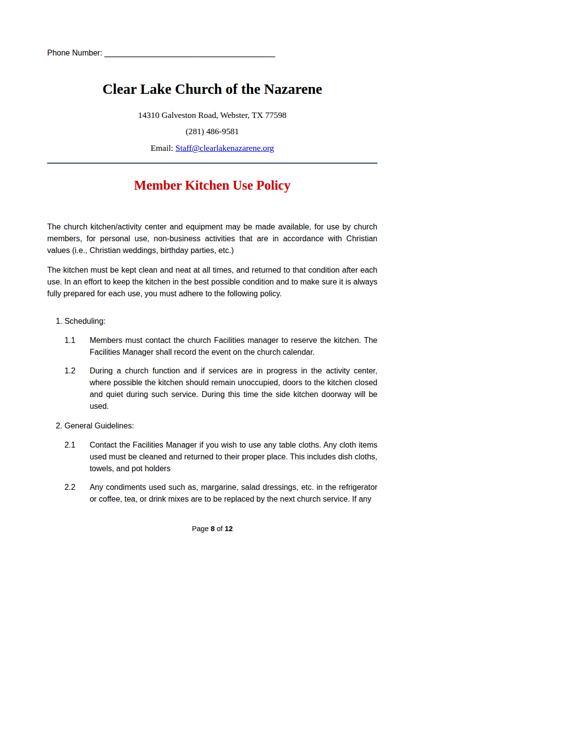Phone Number: _______________________________________
Clear Lake Church of the Nazarene
14310 Galveston Road, Webster, TX 77598
(281) 486-9581
Email: Staff@clearlakenazarene.org
Member Kitchen Use Policy
The church kitchen/activity center and equipment may be made available, for use by church members, for personal use, non-business activities that are in accordance with Christian values (i.e., Christian weddings, birthday parties, etc.)
The kitchen must be kept clean and neat at all times, and returned to that condition after each use. In an effort to keep the kitchen in the best possible condition and to make sure it is always fully prepared for each use, you must adhere to the following policy.
Scheduling:
1.1
Members must contact the church Facilities manager to reserve the kitchen. The Facilities Manager shall record the event on the church calendar.
1.2
During a church function and if services are in progress in the activity center, where possible the kitchen should remain unoccupied, doors to the kitchen closed and quiet during such service. During this time the side kitchen doorway will be used.
General Guidelines:
2.1
Contact the Facilities Manager if you wish to use any table cloths. Any cloth items used must be cleaned and returned to their proper place. This includes dish cloths, towels, and pot holders
2.2
Any condiments used such as, margarine, salad dressings, etc. in the refrigerator or coffee, tea, or drink mixes are to be replaced by the next church service. If any
Page 8 of 12